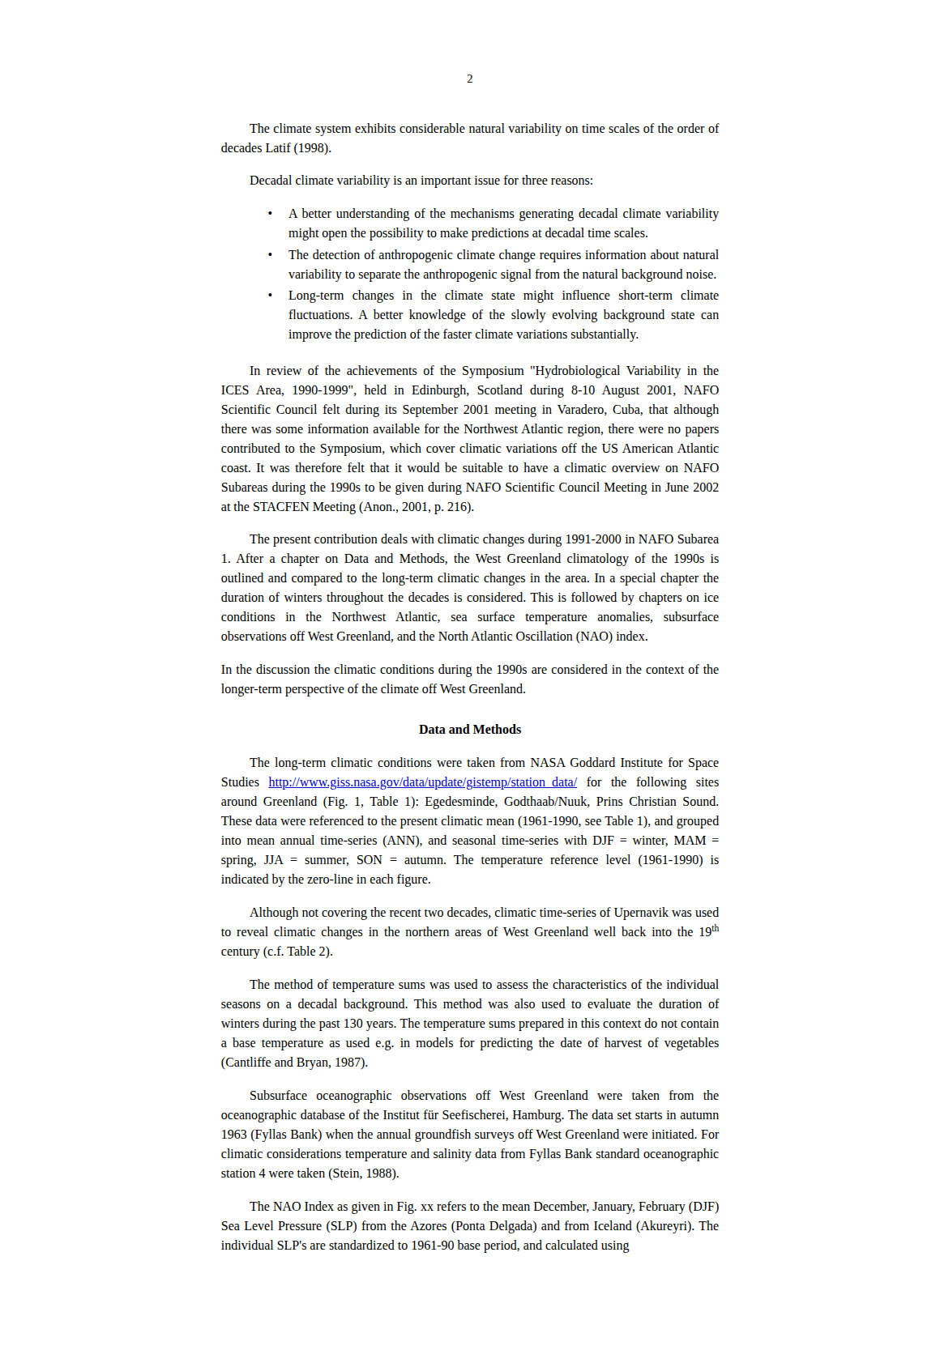2
The climate system exhibits considerable natural variability on time scales of the order of decades Latif (1998).
Decadal climate variability is an important issue for three reasons:
A better understanding of the mechanisms generating decadal climate variability might open the possibility to make predictions at decadal time scales.
The detection of anthropogenic climate change requires information about natural variability to separate the anthropogenic signal from the natural background noise.
Long-term changes in the climate state might influence short-term climate fluctuations. A better knowledge of the slowly evolving background state can improve the prediction of the faster climate variations substantially.
In review of the achievements of the Symposium "Hydrobiological Variability in the ICES Area, 1990-1999", held in Edinburgh, Scotland during 8-10 August 2001, NAFO Scientific Council felt during its September 2001 meeting in Varadero, Cuba, that although there was some information available for the Northwest Atlantic region, there were no papers contributed to the Symposium, which cover climatic variations off the US American Atlantic coast. It was therefore felt that it would be suitable to have a climatic overview on NAFO Subareas during the 1990s to be given during NAFO Scientific Council Meeting in June 2002 at the STACFEN Meeting (Anon., 2001, p. 216).
The present contribution deals with climatic changes during 1991-2000 in NAFO Subarea 1. After a chapter on Data and Methods, the West Greenland climatology of the 1990s is outlined and compared to the long-term climatic changes in the area. In a special chapter the duration of winters throughout the decades is considered. This is followed by chapters on ice conditions in the Northwest Atlantic, sea surface temperature anomalies, subsurface observations off West Greenland, and the North Atlantic Oscillation (NAO) index.
In the discussion the climatic conditions during the 1990s are considered in the context of the longer-term perspective of the climate off West Greenland.
Data and Methods
The long-term climatic conditions were taken from NASA Goddard Institute for Space Studies http://www.giss.nasa.gov/data/update/gistemp/station_data/ for the following sites around Greenland (Fig. 1, Table 1): Egedesminde, Godthaab/Nuuk, Prins Christian Sound. These data were referenced to the present climatic mean (1961-1990, see Table 1), and grouped into mean annual time-series (ANN), and seasonal time-series with DJF = winter, MAM = spring, JJA = summer, SON = autumn. The temperature reference level (1961-1990) is indicated by the zero-line in each figure.
Although not covering the recent two decades, climatic time-series of Upernavik was used to reveal climatic changes in the northern areas of West Greenland well back into the 19th century (c.f. Table 2).
The method of temperature sums was used to assess the characteristics of the individual seasons on a decadal background. This method was also used to evaluate the duration of winters during the past 130 years. The temperature sums prepared in this context do not contain a base temperature as used e.g. in models for predicting the date of harvest of vegetables (Cantliffe and Bryan, 1987).
Subsurface oceanographic observations off West Greenland were taken from the oceanographic database of the Institut für Seefischerei, Hamburg. The data set starts in autumn 1963 (Fyllas Bank) when the annual groundfish surveys off West Greenland were initiated. For climatic considerations temperature and salinity data from Fyllas Bank standard oceanographic station 4 were taken (Stein, 1988).
The NAO Index as given in Fig. xx refers to the mean December, January, February (DJF) Sea Level Pressure (SLP) from the Azores (Ponta Delgada) and from Iceland (Akureyri). The individual SLP's are standardized to 1961-90 base period, and calculated using